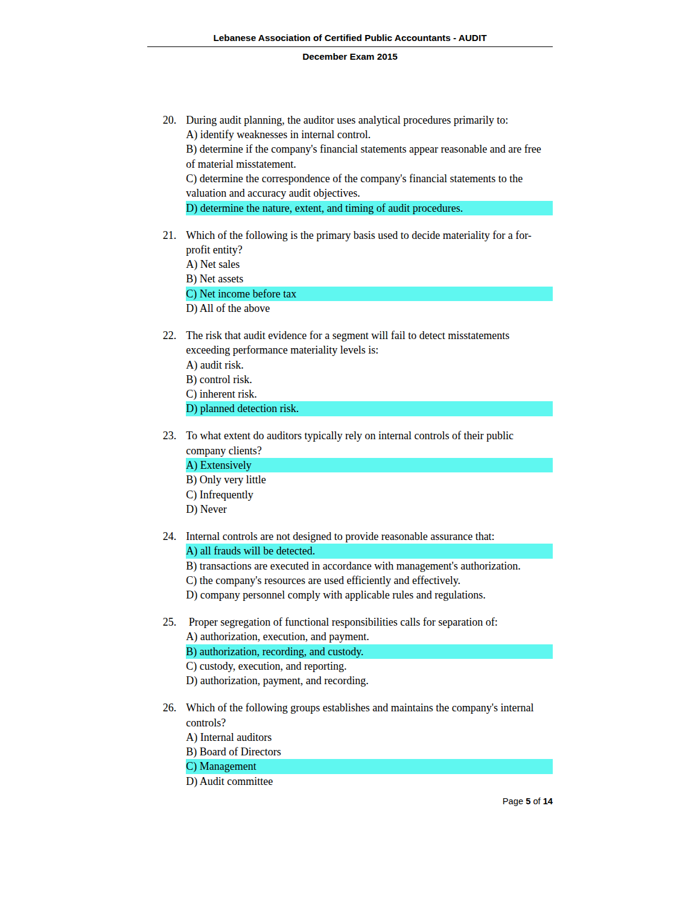Lebanese Association of Certified Public Accountants - AUDIT
December Exam 2015
During audit planning, the auditor uses analytical procedures primarily to: A) identify weaknesses in internal control. B) determine if the company's financial statements appear reasonable and are free of material misstatement. C) determine the correspondence of the company's financial statements to the valuation and accuracy audit objectives. D) determine the nature, extent, and timing of audit procedures.
Which of the following is the primary basis used to decide materiality for a for-profit entity? A) Net sales B) Net assets C) Net income before tax D) All of the above
The risk that audit evidence for a segment will fail to detect misstatements exceeding performance materiality levels is: A) audit risk. B) control risk. C) inherent risk. D) planned detection risk.
To what extent do auditors typically rely on internal controls of their public company clients? A) Extensively B) Only very little C) Infrequently D) Never
Internal controls are not designed to provide reasonable assurance that: A) all frauds will be detected. B) transactions are executed in accordance with management's authorization. C) the company's resources are used efficiently and effectively. D) company personnel comply with applicable rules and regulations.
Proper segregation of functional responsibilities calls for separation of: A) authorization, execution, and payment. B) authorization, recording, and custody. C) custody, execution, and reporting. D) authorization, payment, and recording.
Which of the following groups establishes and maintains the company's internal controls? A) Internal auditors B) Board of Directors C) Management D) Audit committee
Page 5 of 14